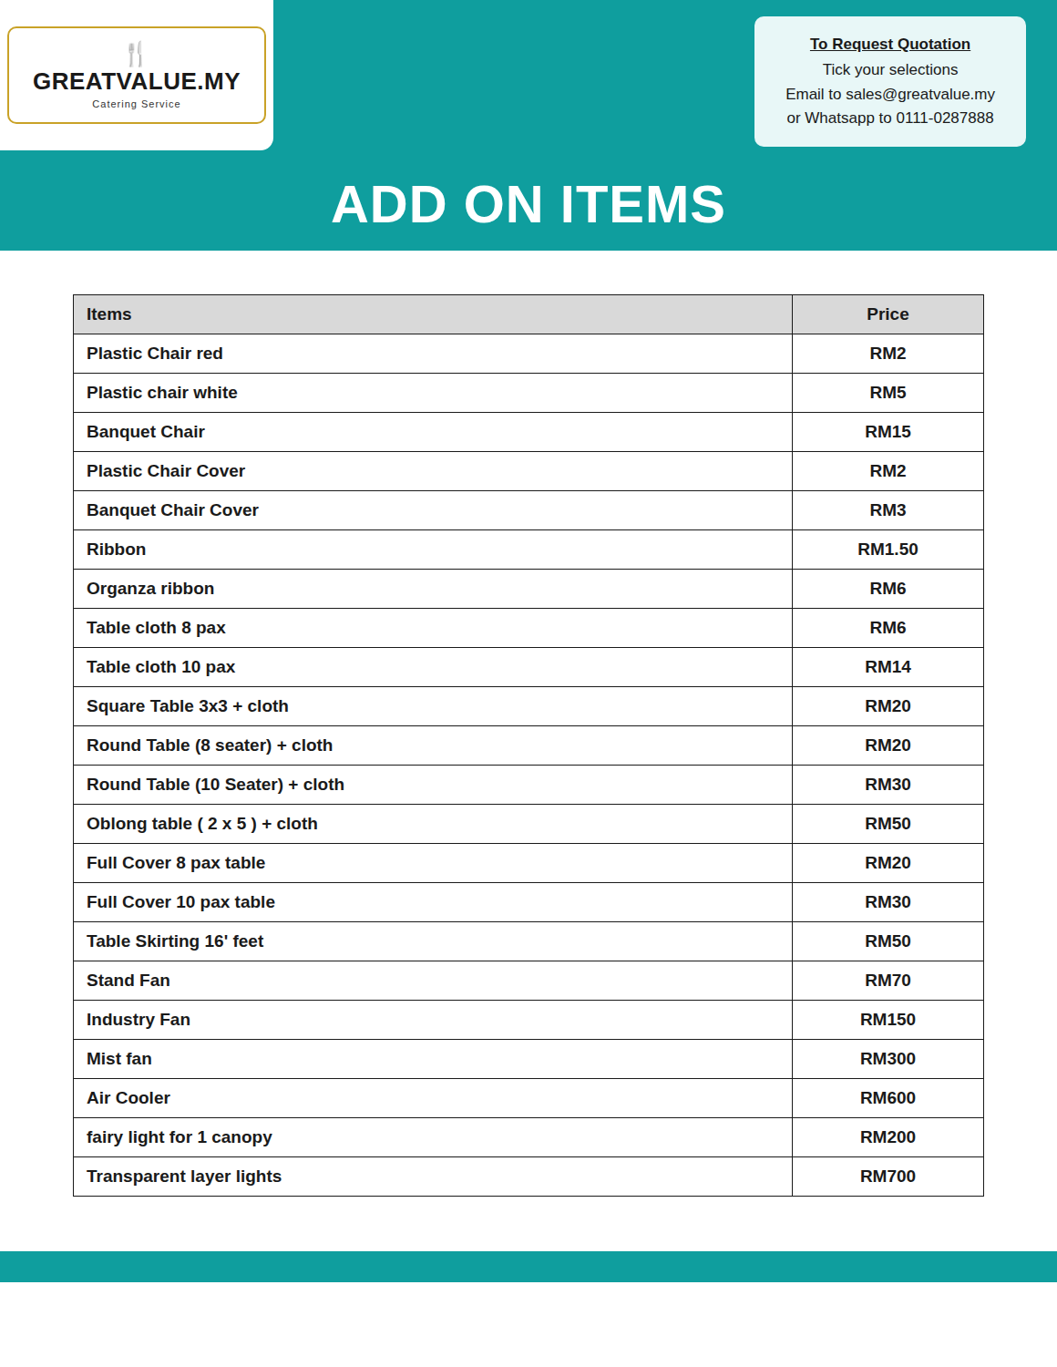🍴
GREATVALUE.MY
Catering Service
To Request Quotation Tick your selections
Email to sales@greatvalue.my
or Whatsapp to 0111-0287888
ADD ON ITEMS
| Items | Price |
| --- | --- |
| Plastic Chair red | RM2 |
| Plastic chair white | RM5 |
| Banquet Chair | RM15 |
| Plastic Chair Cover | RM2 |
| Banquet Chair Cover | RM3 |
| Ribbon | RM1.50 |
| Organza ribbon | RM6 |
| Table cloth 8 pax | RM6 |
| Table cloth 10 pax | RM14 |
| Square Table 3x3 + cloth | RM20 |
| Round Table (8 seater) + cloth | RM20 |
| Round Table (10 Seater) + cloth | RM30 |
| Oblong table ( 2 x 5 ) + cloth | RM50 |
| Full Cover 8 pax table | RM20 |
| Full Cover 10 pax table | RM30 |
| Table Skirting 16' feet | RM50 |
| Stand Fan | RM70 |
| Industry Fan | RM150 |
| Mist fan | RM300 |
| Air Cooler | RM600 |
| fairy light for 1 canopy | RM200 |
| Transparent layer lights | RM700 |